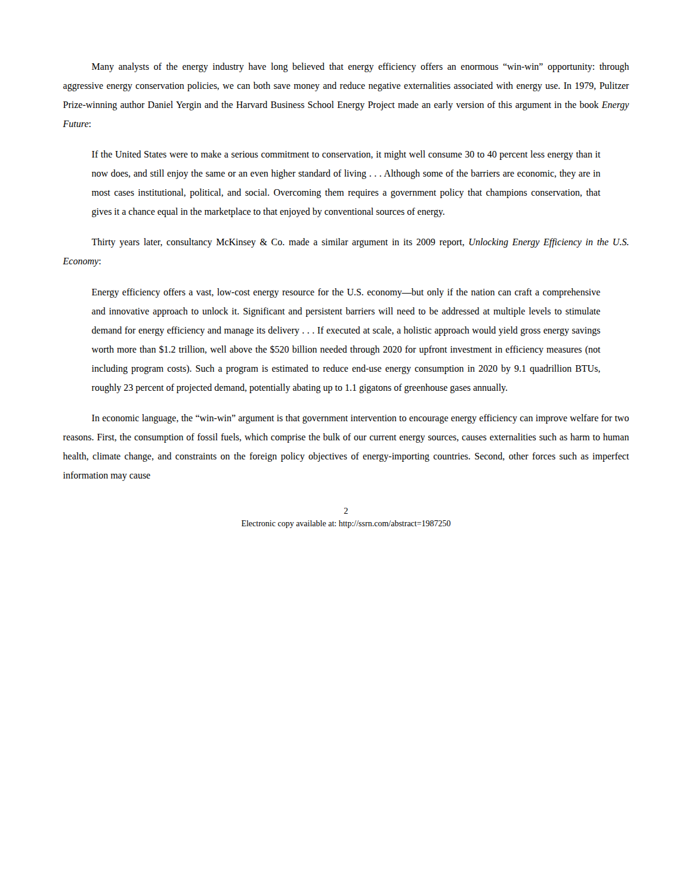Many analysts of the energy industry have long believed that energy efficiency offers an enormous “win-win” opportunity: through aggressive energy conservation policies, we can both save money and reduce negative externalities associated with energy use. In 1979, Pulitzer Prize-winning author Daniel Yergin and the Harvard Business School Energy Project made an early version of this argument in the book Energy Future:
If the United States were to make a serious commitment to conservation, it might well consume 30 to 40 percent less energy than it now does, and still enjoy the same or an even higher standard of living . . . Although some of the barriers are economic, they are in most cases institutional, political, and social. Overcoming them requires a government policy that champions conservation, that gives it a chance equal in the marketplace to that enjoyed by conventional sources of energy.
Thirty years later, consultancy McKinsey & Co. made a similar argument in its 2009 report, Unlocking Energy Efficiency in the U.S. Economy:
Energy efficiency offers a vast, low-cost energy resource for the U.S. economy—but only if the nation can craft a comprehensive and innovative approach to unlock it. Significant and persistent barriers will need to be addressed at multiple levels to stimulate demand for energy efficiency and manage its delivery . . . If executed at scale, a holistic approach would yield gross energy savings worth more than $1.2 trillion, well above the $520 billion needed through 2020 for upfront investment in efficiency measures (not including program costs). Such a program is estimated to reduce end-use energy consumption in 2020 by 9.1 quadrillion BTUs, roughly 23 percent of projected demand, potentially abating up to 1.1 gigatons of greenhouse gases annually.
In economic language, the “win-win” argument is that government intervention to encourage energy efficiency can improve welfare for two reasons. First, the consumption of fossil fuels, which comprise the bulk of our current energy sources, causes externalities such as harm to human health, climate change, and constraints on the foreign policy objectives of energy-importing countries. Second, other forces such as imperfect information may cause
2
Electronic copy available at: http://ssrn.com/abstract=1987250